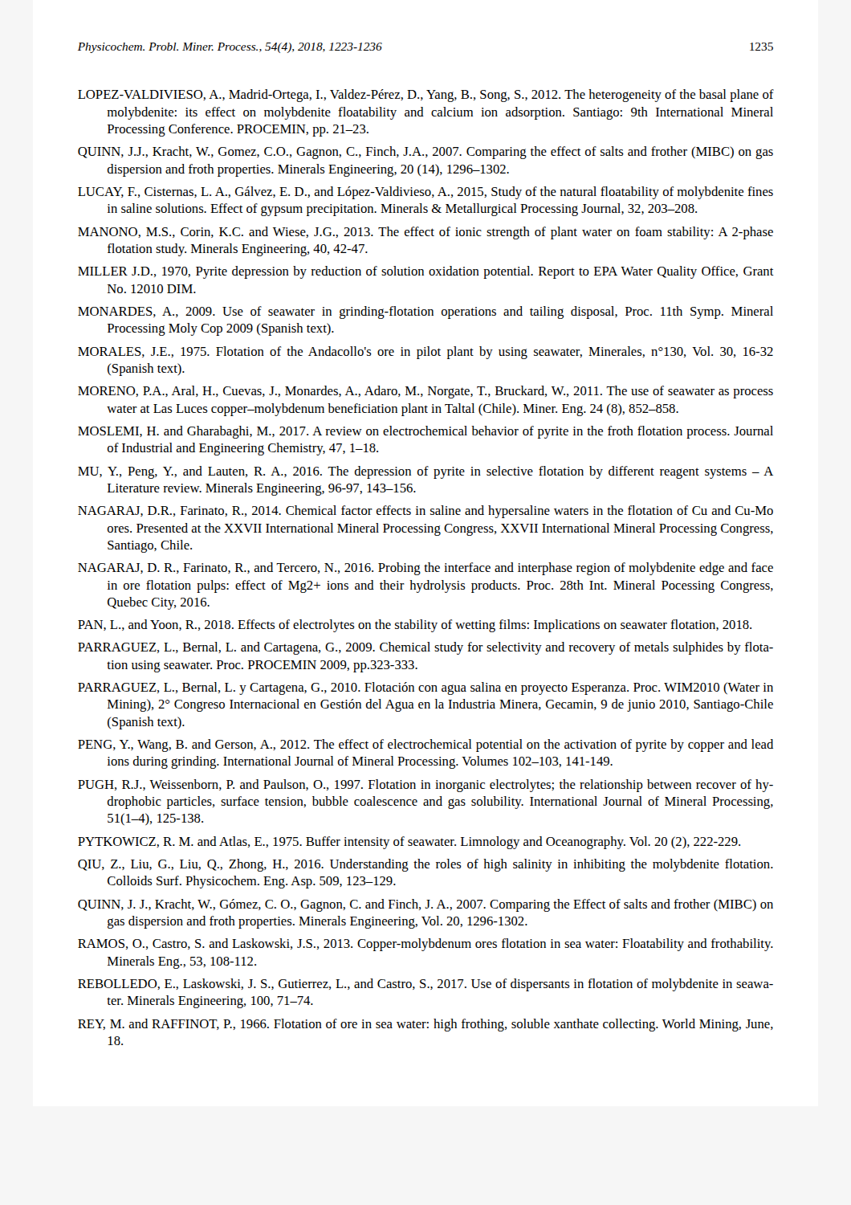Physicochem. Probl. Miner. Process., 54(4), 2018, 1223-1236 1235
LOPEZ-VALDIVIESO, A., Madrid-Ortega, I., Valdez-Pérez, D., Yang, B., Song, S., 2012. The heterogeneity of the basal plane of molybdenite: its effect on molybdenite floatability and calcium ion adsorption. Santiago: 9th International Mineral Processing Conference. PROCEMIN, pp. 21–23.
QUINN, J.J., Kracht, W., Gomez, C.O., Gagnon, C., Finch, J.A., 2007. Comparing the effect of salts and frother (MIBC) on gas dispersion and froth properties. Minerals Engineering, 20 (14), 1296–1302.
LUCAY, F., Cisternas, L. A., Gálvez, E. D., and López-Valdivieso, A., 2015, Study of the natural floatability of molybdenite fines in saline solutions. Effect of gypsum precipitation. Minerals & Metallurgical Processing Journal, 32, 203–208.
MANONO, M.S., Corin, K.C. and Wiese, J.G., 2013. The effect of ionic strength of plant water on foam stability: A 2-phase flotation study. Minerals Engineering, 40, 42-47.
MILLER J.D., 1970, Pyrite depression by reduction of solution oxidation potential. Report to EPA Water Quality Office, Grant No. 12010 DIM.
MONARDES, A., 2009. Use of seawater in grinding-flotation operations and tailing disposal, Proc. 11th Symp. Mineral Processing Moly Cop 2009 (Spanish text).
MORALES, J.E., 1975. Flotation of the Andacollo's ore in pilot plant by using seawater, Minerales, n°130, Vol. 30, 16-32 (Spanish text).
MORENO, P.A., Aral, H., Cuevas, J., Monardes, A., Adaro, M., Norgate, T., Bruckard, W., 2011. The use of seawater as process water at Las Luces copper–molybdenum beneficiation plant in Taltal (Chile). Miner. Eng. 24 (8), 852–858.
MOSLEMI, H. and Gharabaghi, M., 2017. A review on electrochemical behavior of pyrite in the froth flotation process. Journal of Industrial and Engineering Chemistry, 47, 1–18.
MU, Y., Peng, Y., and Lauten, R. A., 2016. The depression of pyrite in selective flotation by different reagent systems – A Literature review. Minerals Engineering, 96-97, 143–156.
NAGARAJ, D.R., Farinato, R., 2014. Chemical factor effects in saline and hypersaline waters in the flotation of Cu and Cu-Mo ores. Presented at the XXVII International Mineral Processing Congress, XXVII International Mineral Processing Congress, Santiago, Chile.
NAGARAJ, D. R., Farinato, R., and Tercero, N., 2016. Probing the interface and interphase region of molybdenite edge and face in ore flotation pulps: effect of Mg2+ ions and their hydrolysis products. Proc. 28th Int. Mineral Pocessing Congress, Quebec City, 2016.
PAN, L., and Yoon, R., 2018. Effects of electrolytes on the stability of wetting films: Implications on seawater flotation, 2018.
PARRAGUEZ, L., Bernal, L. and Cartagena, G., 2009. Chemical study for selectivity and recovery of metals sulphides by flotation using seawater. Proc. PROCEMIN 2009, pp.323-333.
PARRAGUEZ, L., Bernal, L. y Cartagena, G., 2010. Flotación con agua salina en proyecto Esperanza. Proc. WIM2010 (Water in Mining), 2° Congreso Internacional en Gestión del Agua en la Industria Minera, Gecamin, 9 de junio 2010, Santiago-Chile (Spanish text).
PENG, Y., Wang, B. and Gerson, A., 2012. The effect of electrochemical potential on the activation of pyrite by copper and lead ions during grinding. International Journal of Mineral Processing. Volumes 102–103, 141-149.
PUGH, R.J., Weissenborn, P. and Paulson, O., 1997. Flotation in inorganic electrolytes; the relationship between recover of hydrophobic particles, surface tension, bubble coalescence and gas solubility. International Journal of Mineral Processing, 51(1–4), 125-138.
PYTKOWICZ, R. M. and Atlas, E., 1975. Buffer intensity of seawater. Limnology and Oceanography. Vol. 20 (2), 222-229.
QIU, Z., Liu, G., Liu, Q., Zhong, H., 2016. Understanding the roles of high salinity in inhibiting the molybdenite flotation. Colloids Surf. Physicochem. Eng. Asp. 509, 123–129.
QUINN, J. J., Kracht, W., Gómez, C. O., Gagnon, C. and Finch, J. A., 2007. Comparing the Effect of salts and frother (MIBC) on gas dispersion and froth properties. Minerals Engineering, Vol. 20, 1296-1302.
RAMOS, O., Castro, S. and Laskowski, J.S., 2013. Copper-molybdenum ores flotation in sea water: Floatability and frothability. Minerals Eng., 53, 108-112.
REBOLLEDO, E., Laskowski, J. S., Gutierrez, L., and Castro, S., 2017. Use of dispersants in flotation of molybdenite in seawater. Minerals Engineering, 100, 71–74.
REY, M. and RAFFINOT, P., 1966. Flotation of ore in sea water: high frothing, soluble xanthate collecting. World Mining, June, 18.